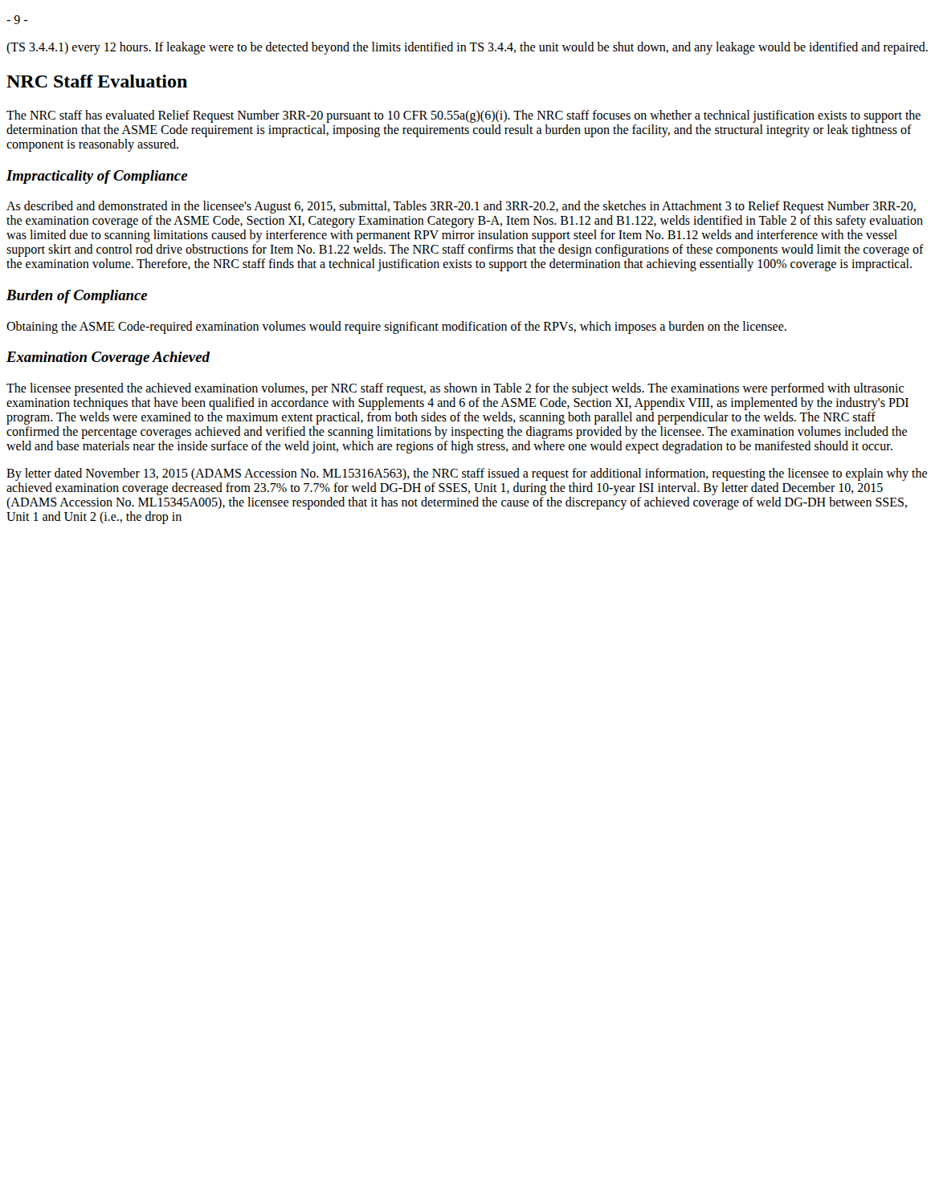- 9 -
(TS 3.4.4.1) every 12 hours. If leakage were to be detected beyond the limits identified in TS 3.4.4, the unit would be shut down, and any leakage would be identified and repaired.
NRC Staff Evaluation
The NRC staff has evaluated Relief Request Number 3RR-20 pursuant to 10 CFR 50.55a(g)(6)(i). The NRC staff focuses on whether a technical justification exists to support the determination that the ASME Code requirement is impractical, imposing the requirements could result a burden upon the facility, and the structural integrity or leak tightness of component is reasonably assured.
Impracticality of Compliance
As described and demonstrated in the licensee's August 6, 2015, submittal, Tables 3RR-20.1 and 3RR-20.2, and the sketches in Attachment 3 to Relief Request Number 3RR-20, the examination coverage of the ASME Code, Section XI, Category Examination Category B-A, Item Nos. B1.12 and B1.122, welds identified in Table 2 of this safety evaluation was limited due to scanning limitations caused by interference with permanent RPV mirror insulation support steel for Item No. B1.12 welds and interference with the vessel support skirt and control rod drive obstructions for Item No. B1.22 welds. The NRC staff confirms that the design configurations of these components would limit the coverage of the examination volume. Therefore, the NRC staff finds that a technical justification exists to support the determination that achieving essentially 100% coverage is impractical.
Burden of Compliance
Obtaining the ASME Code-required examination volumes would require significant modification of the RPVs, which imposes a burden on the licensee.
Examination Coverage Achieved
The licensee presented the achieved examination volumes, per NRC staff request, as shown in Table 2 for the subject welds. The examinations were performed with ultrasonic examination techniques that have been qualified in accordance with Supplements 4 and 6 of the ASME Code, Section XI, Appendix VIII, as implemented by the industry's PDI program. The welds were examined to the maximum extent practical, from both sides of the welds, scanning both parallel and perpendicular to the welds. The NRC staff confirmed the percentage coverages achieved and verified the scanning limitations by inspecting the diagrams provided by the licensee. The examination volumes included the weld and base materials near the inside surface of the weld joint, which are regions of high stress, and where one would expect degradation to be manifested should it occur.
By letter dated November 13, 2015 (ADAMS Accession No. ML15316A563), the NRC staff issued a request for additional information, requesting the licensee to explain why the achieved examination coverage decreased from 23.7% to 7.7% for weld DG-DH of SSES, Unit 1, during the third 10-year ISI interval. By letter dated December 10, 2015 (ADAMS Accession No. ML15345A005), the licensee responded that it has not determined the cause of the discrepancy of achieved coverage of weld DG-DH between SSES, Unit 1 and Unit 2 (i.e., the drop in